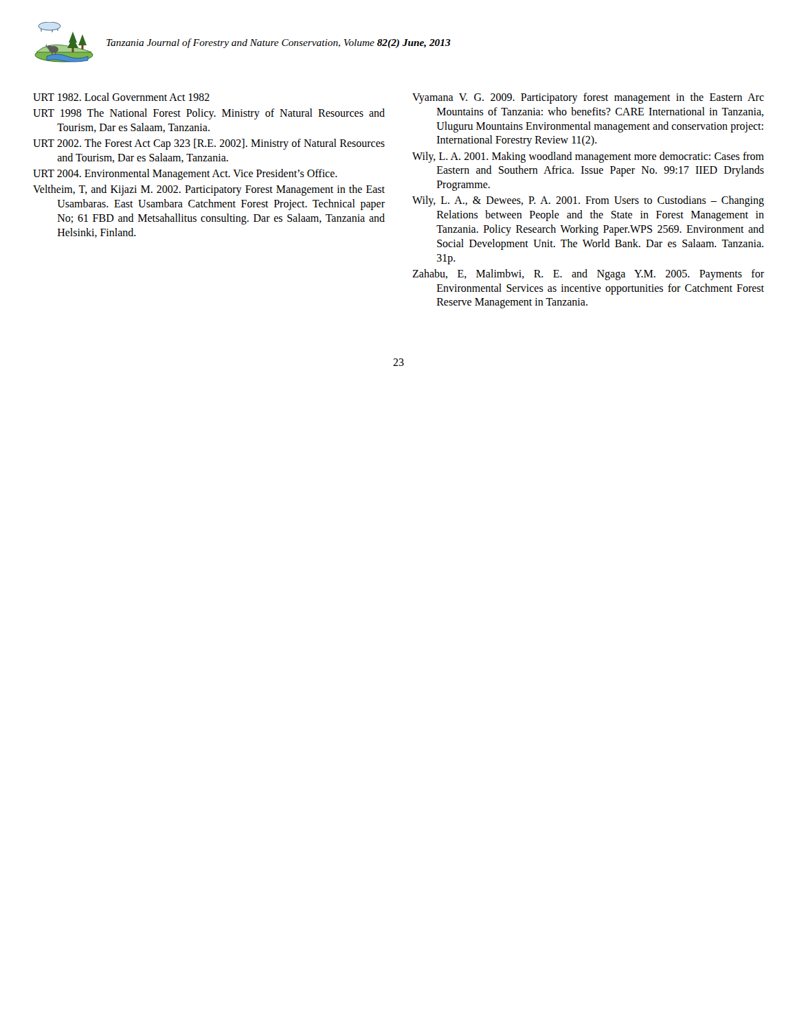Tanzania Journal of Forestry and Nature Conservation, Volume 82(2) June, 2013
URT 1982. Local Government Act 1982
URT 1998 The National Forest Policy. Ministry of Natural Resources and Tourism, Dar es Salaam, Tanzania.
URT 2002. The Forest Act Cap 323 [R.E. 2002]. Ministry of Natural Resources and Tourism, Dar es Salaam, Tanzania.
URT 2004. Environmental Management Act. Vice President’s Office.
Veltheim, T, and Kijazi M. 2002. Participatory Forest Management in the East Usambaras. East Usambara Catchment Forest Project. Technical paper No; 61 FBD and Metsahallitus consulting. Dar es Salaam, Tanzania and Helsinki, Finland.
Vyamana V. G. 2009. Participatory forest management in the Eastern Arc Mountains of Tanzania: who benefits? CARE International in Tanzania, Uluguru Mountains Environmental management and conservation project: International Forestry Review 11(2).
Wily, L. A. 2001. Making woodland management more democratic: Cases from Eastern and Southern Africa. Issue Paper No. 99:17 IIED Drylands Programme.
Wily, L. A., & Dewees, P. A. 2001. From Users to Custodians – Changing Relations between People and the State in Forest Management in Tanzania. Policy Research Working Paper.WPS 2569. Environment and Social Development Unit. The World Bank. Dar es Salaam. Tanzania. 31p.
Zahabu, E, Malimbwi, R. E. and Ngaga Y.M. 2005. Payments for Environmental Services as incentive opportunities for Catchment Forest Reserve Management in Tanzania.
23